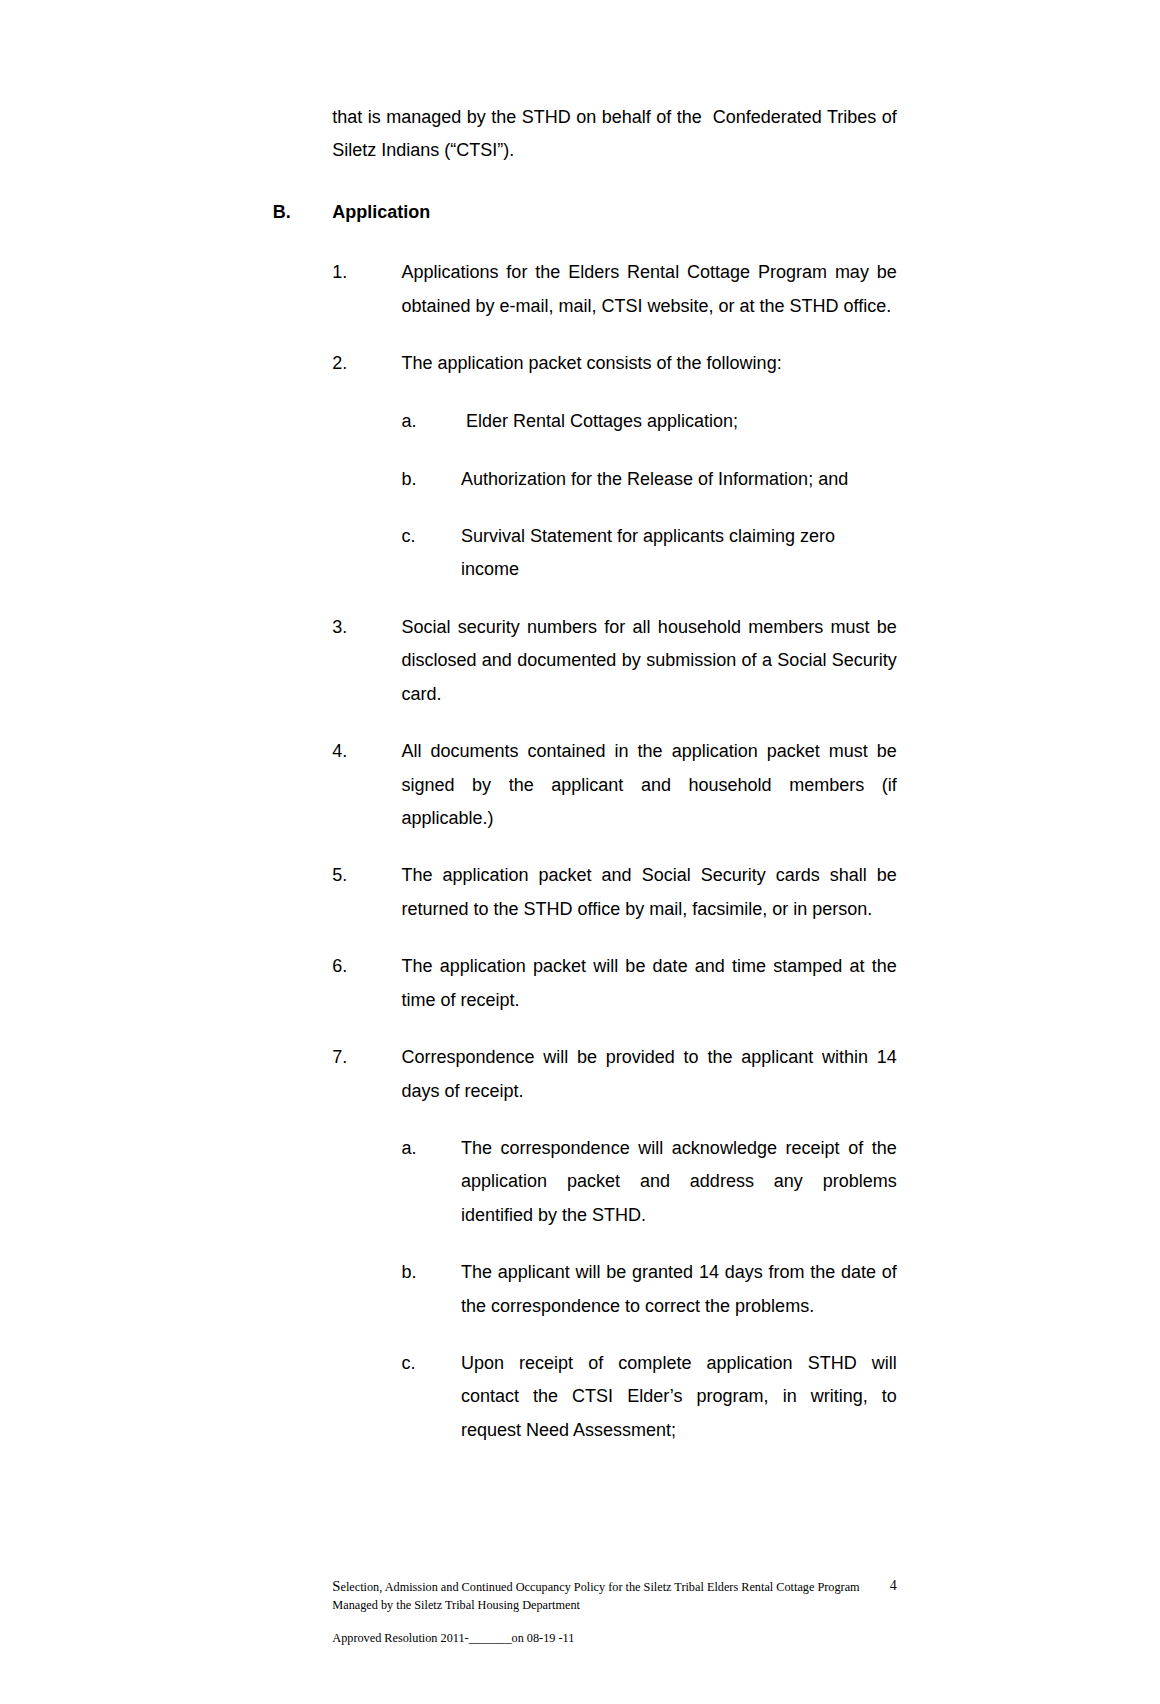that is managed by the STHD on behalf of the Confederated Tribes of Siletz Indians (“CTSI”).
B. Application
1. Applications for the Elders Rental Cottage Program may be obtained by e-mail, mail, CTSI website, or at the STHD office.
2. The application packet consists of the following:
a. Elder Rental Cottages application;
b. Authorization for the Release of Information; and
c. Survival Statement for applicants claiming zero income
3. Social security numbers for all household members must be disclosed and documented by submission of a Social Security card.
4. All documents contained in the application packet must be signed by the applicant and household members (if applicable.)
5. The application packet and Social Security cards shall be returned to the STHD office by mail, facsimile, or in person.
6. The application packet will be date and time stamped at the time of receipt.
7. Correspondence will be provided to the applicant within 14 days of receipt.
a. The correspondence will acknowledge receipt of the application packet and address any problems identified by the STHD.
b. The applicant will be granted 14 days from the date of the correspondence to correct the problems.
c. Upon receipt of complete application STHD will contact the CTSI Elder’s program, in writing, to request Need Assessment;
Selection, Admission and Continued Occupancy Policy for the Siletz Tribal Elders Rental Cottage Program Managed by the Siletz Tribal Housing Department
4
Approved Resolution 2011-_______on 08-19 -11